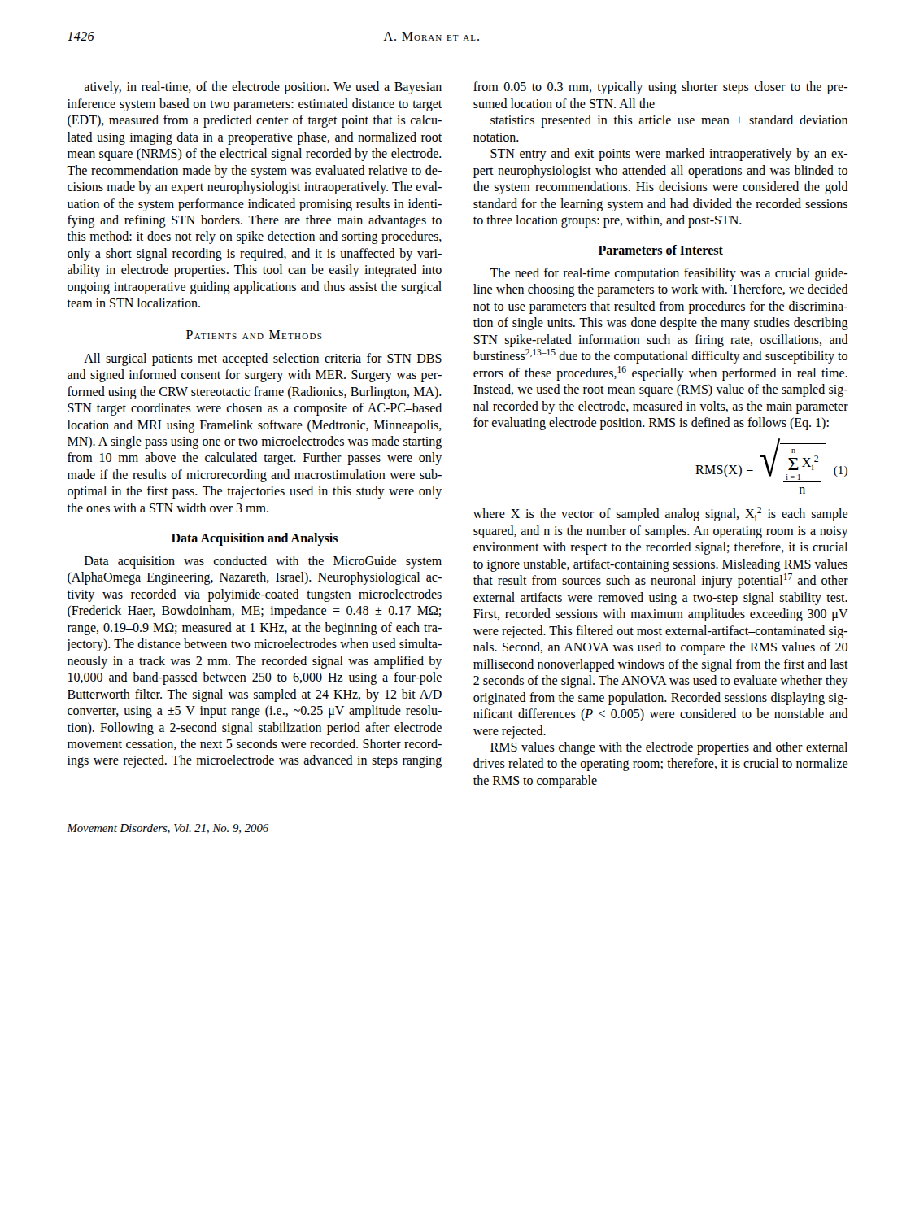1426 A. Moran et al.
atively, in real-time, of the electrode position. We used a Bayesian inference system based on two parameters: estimated distance to target (EDT), measured from a predicted center of target point that is calculated using imaging data in a preoperative phase, and normalized root mean square (NRMS) of the electrical signal recorded by the electrode. The recommendation made by the system was evaluated relative to decisions made by an expert neurophysiologist intraoperatively. The evaluation of the system performance indicated promising results in identifying and refining STN borders. There are three main advantages to this method: it does not rely on spike detection and sorting procedures, only a short signal recording is required, and it is unaffected by variability in electrode properties. This tool can be easily integrated into ongoing intraoperative guiding applications and thus assist the surgical team in STN localization.
Patients and Methods
All surgical patients met accepted selection criteria for STN DBS and signed informed consent for surgery with MER. Surgery was performed using the CRW stereotactic frame (Radionics, Burlington, MA). STN target coordinates were chosen as a composite of AC-PC–based location and MRI using Framelink software (Medtronic, Minneapolis, MN). A single pass using one or two microelectrodes was made starting from 10 mm above the calculated target. Further passes were only made if the results of microrecording and macrostimulation were suboptimal in the first pass. The trajectories used in this study were only the ones with a STN width over 3 mm.
Data Acquisition and Analysis
Data acquisition was conducted with the MicroGuide system (AlphaOmega Engineering, Nazareth, Israel). Neurophysiological activity was recorded via polyimide-coated tungsten microelectrodes (Frederick Haer, Bowdoinham, ME; impedance = 0.48 ± 0.17 MΩ; range, 0.19–0.9 MΩ; measured at 1 KHz, at the beginning of each trajectory). The distance between two microelectrodes when used simultaneously in a track was 2 mm. The recorded signal was amplified by 10,000 and band-passed between 250 to 6,000 Hz using a four-pole Butterworth filter. The signal was sampled at 24 KHz, by 12 bit A/D converter, using a ±5 V input range (i.e., ~0.25 μV amplitude resolution). Following a 2-second signal stabilization period after electrode movement cessation, the next 5 seconds were recorded. Shorter recordings were rejected. The microelectrode was advanced in steps ranging from 0.05 to 0.3 mm, typically using shorter steps closer to the presumed location of the STN. All the
statistics presented in this article use mean ± standard deviation notation.
STN entry and exit points were marked intraoperatively by an expert neurophysiologist who attended all operations and was blinded to the system recommendations. His decisions were considered the gold standard for the learning system and had divided the recorded sessions to three location groups: pre, within, and post-STN.
Parameters of Interest
The need for real-time computation feasibility was a crucial guideline when choosing the parameters to work with. Therefore, we decided not to use parameters that resulted from procedures for the discrimination of single units. This was done despite the many studies describing STN spike-related information such as firing rate, oscillations, and burstiness2,13–15 due to the computational difficulty and susceptibility to errors of these procedures,16 especially when performed in real time. Instead, we used the root mean square (RMS) value of the sampled signal recorded by the electrode, measured in volts, as the main parameter for evaluating electrode position. RMS is defined as follows (Eq. 1):
RMS(X̄) = √ n Σ i = 1 Xi2 n (1)
where X̄ is the vector of sampled analog signal, Xi2 is each sample squared, and n is the number of samples. An operating room is a noisy environment with respect to the recorded signal; therefore, it is crucial to ignore unstable, artifact-containing sessions. Misleading RMS values that result from sources such as neuronal injury potential17 and other external artifacts were removed using a two-step signal stability test. First, recorded sessions with maximum amplitudes exceeding 300 μV were rejected. This filtered out most external-artifact–contaminated signals. Second, an ANOVA was used to compare the RMS values of 20 millisecond nonoverlapped windows of the signal from the first and last 2 seconds of the signal. The ANOVA was used to evaluate whether they originated from the same population. Recorded sessions displaying significant differences (P < 0.005) were considered to be nonstable and were rejected.
RMS values change with the electrode properties and other external drives related to the operating room; therefore, it is crucial to normalize the RMS to comparable
Movement Disorders, Vol. 21, No. 9, 2006